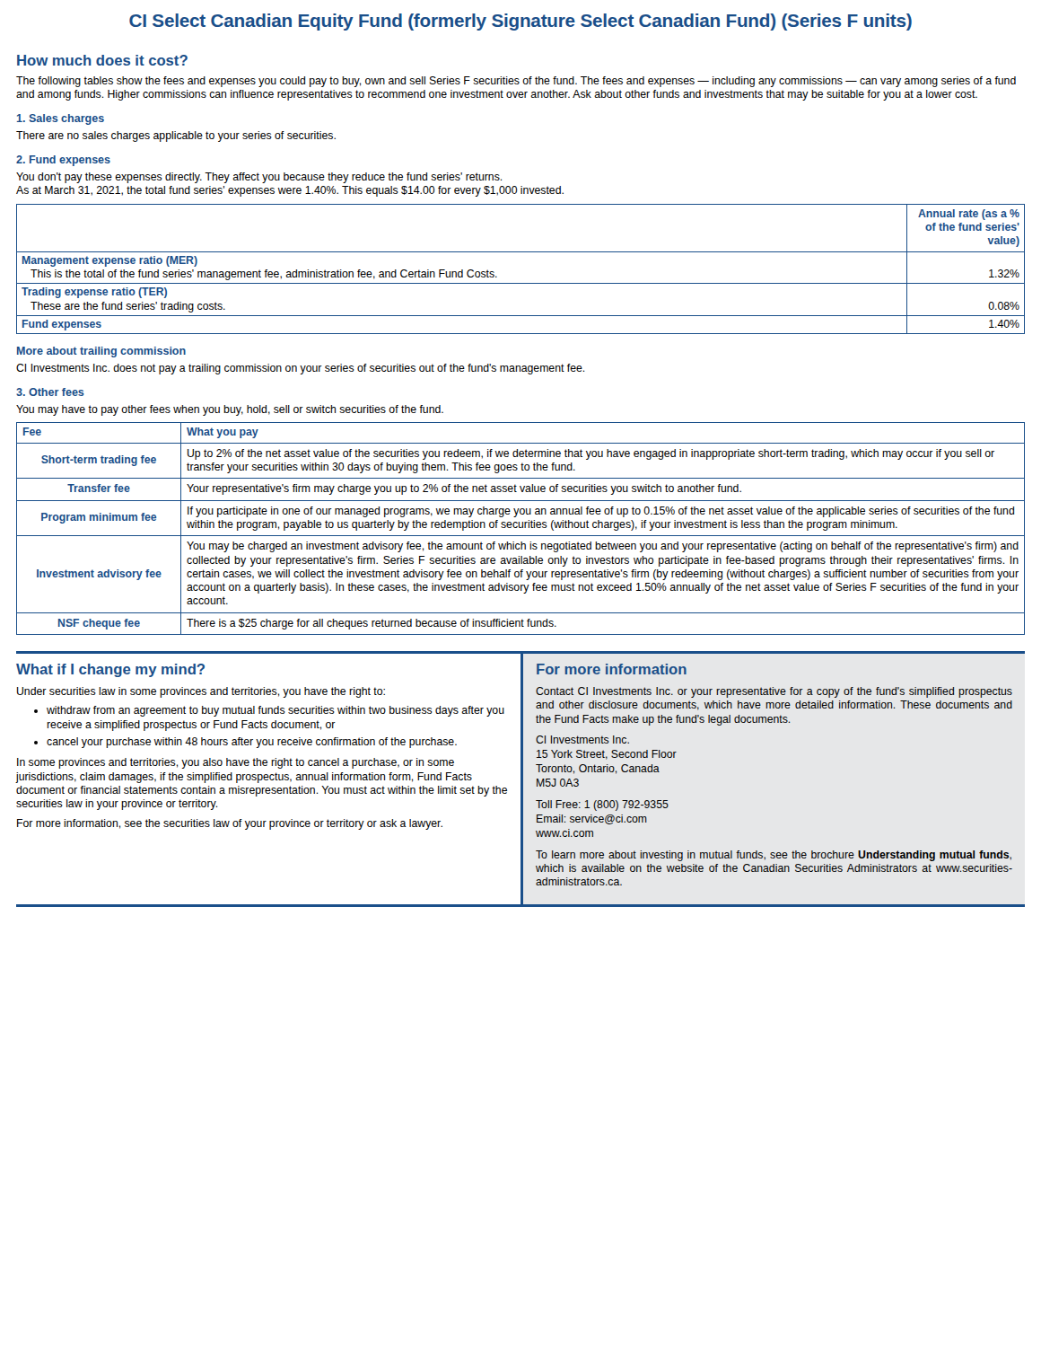CI Select Canadian Equity Fund (formerly Signature Select Canadian Fund) (Series F units)
How much does it cost?
The following tables show the fees and expenses you could pay to buy, own and sell Series F securities of the fund. The fees and expenses — including any commissions — can vary among series of a fund and among funds. Higher commissions can influence representatives to recommend one investment over another. Ask about other funds and investments that may be suitable for you at a lower cost.
1. Sales charges
There are no sales charges applicable to your series of securities.
2. Fund expenses
You don't pay these expenses directly. They affect you because they reduce the fund series' returns.
As at March 31, 2021, the total fund series' expenses were 1.40%. This equals $14.00 for every $1,000 invested.
| | Annual rate (as a % of the fund series' value) |
| --- | --- |
| Management expense ratio (MER) This is the total of the fund series' management fee, administration fee, and Certain Fund Costs. | 1.32% |
| Trading expense ratio (TER) These are the fund series' trading costs. | 0.08% |
| Fund expenses | 1.40% |
More about trailing commission
CI Investments Inc. does not pay a trailing commission on your series of securities out of the fund's management fee.
3. Other fees
You may have to pay other fees when you buy, hold, sell or switch securities of the fund.
| Fee | What you pay |
| --- | --- |
| Short-term trading fee | Up to 2% of the net asset value of the securities you redeem, if we determine that you have engaged in inappropriate short-term trading, which may occur if you sell or transfer your securities within 30 days of buying them. This fee goes to the fund. |
| Transfer fee | Your representative's firm may charge you up to 2% of the net asset value of securities you switch to another fund. |
| Program minimum fee | If you participate in one of our managed programs, we may charge you an annual fee of up to 0.15% of the net asset value of the applicable series of securities of the fund within the program, payable to us quarterly by the redemption of securities (without charges), if your investment is less than the program minimum. |
| Investment advisory fee | You may be charged an investment advisory fee, the amount of which is negotiated between you and your representative (acting on behalf of the representative's firm) and collected by your representative's firm. Series F securities are available only to investors who participate in fee-based programs through their representatives' firms. In certain cases, we will collect the investment advisory fee on behalf of your representative's firm (by redeeming (without charges) a sufficient number of securities from your account on a quarterly basis). In these cases, the investment advisory fee must not exceed 1.50% annually of the net asset value of Series F securities of the fund in your account. |
| NSF cheque fee | There is a $25 charge for all cheques returned because of insufficient funds. |
What if I change my mind?
Under securities law in some provinces and territories, you have the right to:
withdraw from an agreement to buy mutual funds securities within two business days after you receive a simplified prospectus or Fund Facts document, or
cancel your purchase within 48 hours after you receive confirmation of the purchase.
In some provinces and territories, you also have the right to cancel a purchase, or in some jurisdictions, claim damages, if the simplified prospectus, annual information form, Fund Facts document or financial statements contain a misrepresentation. You must act within the limit set by the securities law in your province or territory.
For more information, see the securities law of your province or territory or ask a lawyer.
For more information
Contact CI Investments Inc. or your representative for a copy of the fund's simplified prospectus and other disclosure documents, which have more detailed information. These documents and the Fund Facts make up the fund's legal documents.
CI Investments Inc.
15 York Street, Second Floor
Toronto, Ontario, Canada
M5J 0A3
Toll Free: 1 (800) 792-9355
Email: service@ci.com
www.ci.com
To learn more about investing in mutual funds, see the brochure Understanding mutual funds, which is available on the website of the Canadian Securities Administrators at www.securities-administrators.ca.